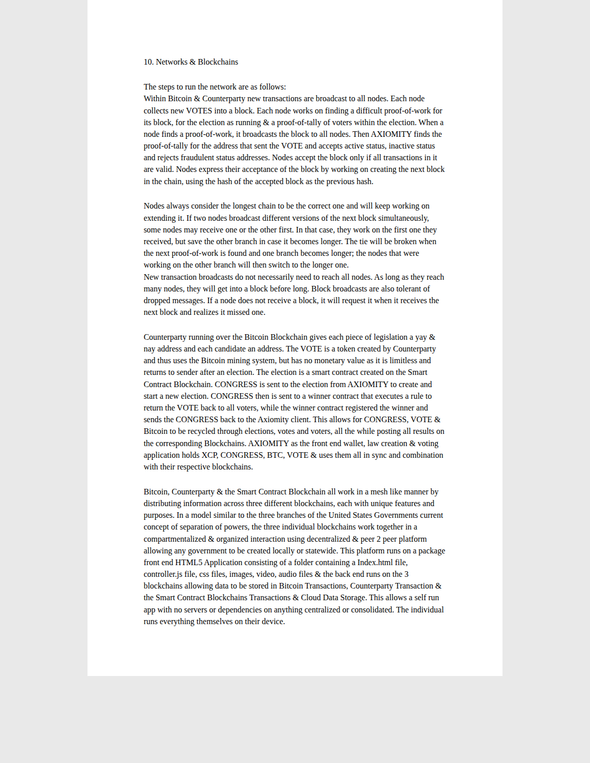10. Networks & Blockchains
The steps to run the network are as follows:
Within Bitcoin & Counterparty new transactions are broadcast to all nodes. Each node collects new VOTES into a block. Each node works on finding a difficult proof-of-work for its block, for the election as running & a proof-of-tally of voters within the election. When a node finds a proof-of-work, it broadcasts the block to all nodes. Then AXIOMITY finds the proof-of-tally for the address that sent the VOTE and accepts active status, inactive status and rejects fraudulent status addresses. Nodes accept the block only if all transactions in it are valid. Nodes express their acceptance of the block by working on creating the next block in the chain, using the hash of the accepted block as the previous hash.
Nodes always consider the longest chain to be the correct one and will keep working on extending it. If two nodes broadcast different versions of the next block simultaneously, some nodes may receive one or the other first. In that case, they work on the first one they received, but save the other branch in case it becomes longer. The tie will be broken when the next proof-of-work is found and one branch becomes longer; the nodes that were working on the other branch will then switch to the longer one.
New transaction broadcasts do not necessarily need to reach all nodes. As long as they reach many nodes, they will get into a block before long. Block broadcasts are also tolerant of dropped messages. If a node does not receive a block, it will request it when it receives the next block and realizes it missed one.
Counterparty running over the Bitcoin Blockchain gives each piece of legislation a yay & nay address and each candidate an address. The VOTE is a token created by Counterparty and thus uses the Bitcoin mining system, but has no monetary value as it is limitless and returns to sender after an election. The election is a smart contract created on the Smart Contract Blockchain. CONGRESS is sent to the election from AXIOMITY to create and start a new election. CONGRESS then is sent to a winner contract that executes a rule to return the VOTE back to all voters, while the winner contract registered the winner and sends the CONGRESS back to the Axiomity client. This allows for CONGRESS, VOTE & Bitcoin to be recycled through elections, votes and voters, all the while posting all results on the corresponding Blockchains. AXIOMITY as the front end wallet, law creation & voting application holds XCP, CONGRESS, BTC, VOTE & uses them all in sync and combination with their respective blockchains.
Bitcoin, Counterparty & the Smart Contract Blockchain all work in a mesh like manner by distributing information across three different blockchains, each with unique features and purposes. In a model similar to the three branches of the United States Governments current concept of separation of powers, the three individual blockchains work together in a compartmentalized & organized interaction using decentralized & peer 2 peer platform allowing any government to be created locally or statewide. This platform runs on a package front end HTML5 Application consisting of a folder containing a Index.html file, controller.js file, css files, images, video, audio files & the back end runs on the 3 blockchains allowing data to be stored in Bitcoin Transactions, Counterparty Transaction & the Smart Contract Blockchains Transactions & Cloud Data Storage. This allows a self run app with no servers or dependencies on anything centralized or consolidated. The individual runs everything themselves on their device.